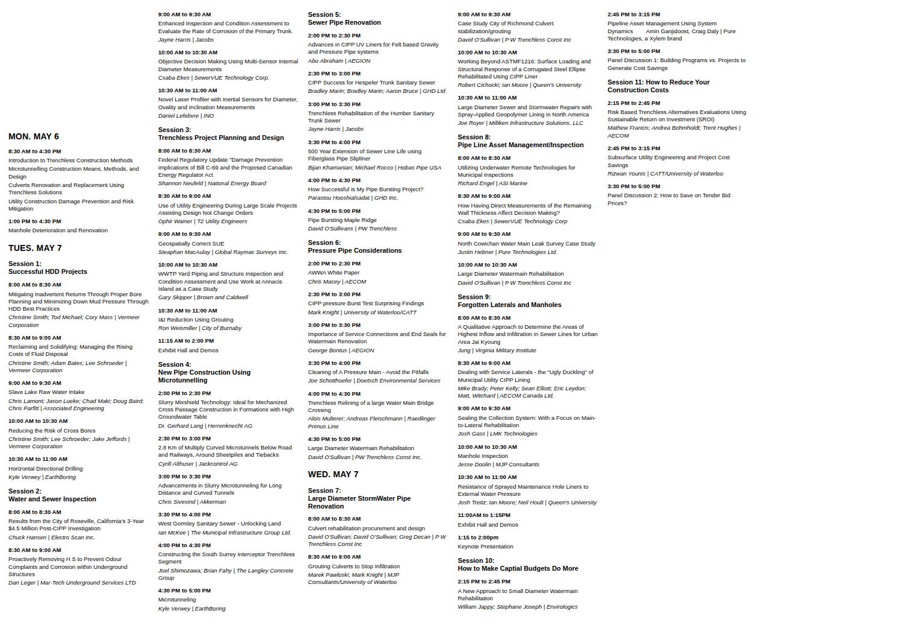MON. MAY 6
8:30 AM to 4:30 PM
Introduction to Trenchless Construction Methods
Microtunnelling Construction Means, Methods, and Design
Culverts Renovation and Replacement Using Trenchless Solutions
Utility Construction Damage Prevention and Risk Mitigation
1:00 PM to 4:30 PM
Manhole Deterioration and Renovation
TUES. MAY 7
Session 1:
Successful HDD Projects
8:00 AM to 8:30 AM
Mitigating Inadvertent Returns Through Proper Bore Planning and Minimizing Down Mud Pressure Through HDD Best Practices
Christine Smith; Tod Michael; Cory Mass | Vermeer Corporation
8:30 AM to 9:00 AM
Reclaiming and Solidifying: Managing the Rising Costs of Fluid Disposal
Christine Smith; Adam Bates; Lee Schroeder | Vermeer Corporation
9:00 AM to 9:30 AM
Slave Lake Raw Water Intake
Chris Lamont; Jason Lueke; Chad Maki; Doug Baird; Chris Parfitt | Associated Engineering
10:00 AM to 10:30 AM
Reducing the Risk of Cross Bores
Christine Smith; Lee Schroeder; Jake Jeffords | Vermeer Corporation
10:30 AM to 11:00 AM
Horizontal Directional Drilling
Kyle Verwey | EarthBoring
Session 2:
Water and Sewer Inspection
8:00 AM to 8:30 AM
Results from the City of Roseville, California's 3-Year $4.5 Million Post-CIPP Investigation
Chuck Hansen | Electro Scan Inc.
8:30 AM to 9:00 AM
Proactively Removing H S to Prevent Odour Complaints and Corrosion within Underground Structures
Dan Leger | Mar-Tech Underground Services LTD
9:00 AM to 9:30 AM
Enhanced Inspection and Condition Assessment to Evaluate the Rate of Corrosion of the Primary Trunk.
Jayne Harris | Jacobs
10:00 AM to 10:30 AM
Objective Decision Making Using Multi-Sensor Internal Diameter Measurements
Csaba Ekes | SewerVUE Technology Corp.
10:30 AM to 11:00 AM
Novel Laser Profiler with Inertial Sensors for Diameter, Ovality and Inclination Measurements
Daniel Lefebvre | INO
Session 3:
Trenchless Project Planning and Design
8:00 AM to 8:30 AM
Federal Regulatory Update "Damage Prevention implications of Bill C-69 and the Proposed Canadian Energy Regulator Act
Shannon Neufeld | National Energy Board
8:30 AM to 9:00 AM
Use of Utility Engineering During Large Scale Projects Assisting Design Not Change Orders
Ophir Wainer | T2 Utility Engineers
9:00 AM to 9:30 AM
Geospatially Correct SUE
Steaphan MacAulay | Global Raymac Surveys Inc.
10:00 AM to 10:30 AM
WWTP Yard Piping and Structure Inspection and Condition Assessment and Use Work at Annacis Island as a Case Study
Gary Skipper | Brown and Caldwell
10:30 AM to 11:00 AM
I&I Reduction Using Grouting
Ron Weismiller | City of Burnaby
11:15 AM to 2:00 PM
Exhibit Hall and Demos
Session 4:
New Pipe Construction Using Microtunnelling
2:00 PM to 2:30 PM
Slurry Mixshield Technology: Ideal for Mechanized Cross Passage Construction in Formations with High Groundwater Table
Dr. Gerhard Lang | Herrenknecht AG
2:30 PM to 3:00 PM
2.8 Km of Multiply Curved Microtunnels Below Road and Railways, Around Sheetpiles and Tiebacks
Cyrill Althuser | Jackcontrol AG
3:00 PM to 3:30 PM
Advancements in Slurry Microtunneling for Long Distance and Curved Tunnels
Chris Sivesind | Akkerman
3:30 PM to 4:00 PM
West Gormley Sanitary Sewer - Unlocking Land
Ian McKee | The Municipal Infrastructure Group Ltd.
4:00 PM to 4:30 PM
Constructing the South Surrey Interceptor Trenchless Segment
Joel Shimozawa; Brian Fahy | The Langley Concrete Group
4:30 PM to 5:00 PM
Microtunneling
Kyle Verwey | EarthBoring
Session 5:
Sewer Pipe Renovation
2:00 PM to 2:30 PM
Advances in CIPP UV Liners for Felt based Gravity and Pressure Pipe systems
Abu Abraham | AEGION
2:30 PM to 3:00 PM
CIPP Success for Hespeler Trunk Sanitary Sewer
Bradley Marin; Bradley Marin; Aaron Bruce | GHD Ltd
3:00 PM to 3:30 PM
Trenchless Rehabilitation of the Humber Sanitary Trunk Sewer
Jayne Harris | Jacobs
3:30 PM to 4:00 PM
500 Year Extension of Sewer Line Life using Fiberglass Pipe Slipliner
Bijan Khamanian; Michael Rocco | Hobas Pipe USA
4:00 PM to 4:30 PM
How Successful is My Pipe Bursting Project?
Parastou Hooshialsadat | GHD Inc.
4:30 PM to 5:00 PM
Pipe Bursting Maple Ridge
David O'Sullivans | PW Trenchless
Session 6:
Pressure Pipe Considerations
2:00 PM to 2:30 PM
AWWA White Paper
Chris Macey | AECOM
2:30 PM to 3:00 PM
CIPP pressure Burst Test Surprising Findings
Mark Knight | University of Waterloo/CATT
3:00 PM to 3:30 PM
Importance of Service Connections and End Seals for Watermain Renovation
George Bontus | AEGION
3:30 PM to 4:00 PM
Cleaning of A Pressure Main - Avoid the Pitfalls
Joe Schotthoefer | Doetsch Environmental Services
4:00 PM to 4:30 PM
Trenchless Relining of a large Water Main Bridge Crossing
Alois Multerer; Andreas Fleischmann | Raedlinger Primus Line
4:30 PM to 5:00 PM
Large Diameter Watermain Rehabilitation
David O'Sullivan | PW Trenchless Const Inc.
WED. MAY 7
Session 7:
Large Diameter StormWater Pipe Renovation
8:00 AM to 8:30 AM
Culvert rehabilitation procurement and design
David O'Sullivan; David O'Sullivan; Greg Decan | P W Trenchless Const Inc
8:30 AM to 9:00 AM
Grouting Culverts to Stop Infiltration
Marek Pawloski; Mark Knight | MJP Consultants/University of Waterloo
9:00 AM to 9:30 AM
Case Study City of Richmond Culvert stabilization/grouting
David O'Sullivan | P W Trenchless Const Inc
10:00 AM to 10:30 AM
Working Beyond ASTMF1216: Surface Loading and Structural Response of a Corrugated Steel Ellipse Rehabilitated Using CIPP Liner
Robert Cichocki; Ian Moore | Queen's University
10:30 AM to 11:00 AM
Large Diameter Sewer and Stormwater Repairs with Spray-Applied Geopolymer Lining in North America
Joe Royer | Milliken Infrastructure Solutions, LLC
Session 8:
Pipe Line Asset Management/Inspection
8:00 AM to 8:30 AM
Utilizing Underwater Remote Technologies for Municipal Inspections
Richard Engel | ASI Marine
8:30 AM to 9:00 AM
How Having Direct Measurements of the Remaining Wall Thickness Affect Decision Making?
Csaba Ekes | SewerVUE Technology Corp
9:00 AM to 9:30 AM
North Cowichan Water Main Leak Survey Case Study
Justin Hebner | Pure Technologies Ltd.
10:00 AM to 10:30 AM
Large Diameter Watermain Rehabilitation
David O'Sullivan | P W Trenchless Const Inc
Session 9:
Forgotten Laterals and Manholes
8:00 AM to 8:30 AM
A Qualitative Approach to Determine the Areas of Highest Inflow and Infiltration in Sewer Lines for Urban Area Jai Kyoung
Jung | Virginia Military Institute
8:30 AM to 9:00 AM
Dealing with Service Laterals - the "Ugly Duckling" of Municipal Utility CIPP Lining
Mike Brady; Peter Kelly; Sean Elliott; Eric Leydon; Matt, Witchard | AECOM Canada Ltd.
9:00 AM to 9:30 AM
Sealing the Collection System: With a Focus on Main-to-Lateral Rehabilitation
Josh Gass | LMK Technologies
10:00 AM to 10:30 AM
Manhole Inspection
Jesse Doolin | MJP Consultants
10:30 AM to 11:00 AM
Resistance of Sprayed Maintenance Hole Liners to External Water Pressure
Josh Treitz; Ian Moore; Neil Hoult | Queen's University
11:00AM to 1:15PM
Exhibit Hall and Demos
1:15 to 2:00pm
Keynote Presentation
Session 10:
How to Make Captial Budgets Do More
2:15 PM to 2:45 PM
A New Approach to Small Diameter Watermain Rehabilitation
William Jappy; Stephane Joseph | Envirologics
2:45 PM to 3:15 PM
Pipeline Asset Management Using System Dynamics Amin Ganjidoost, Craig Daly | Pure Technologies, a Xylem brand
3:30 PM to 5:00 PM
Panel Discussion 1: Building Programs vs. Projects to Generate Cost Savings
Session 11: How to Reduce Your Construction Costs
2:15 PM to 2:45 PM
Risk Based Trenchless Alternatives Evaluations Using Sustainable Return on Investment (SROI)
Mathew Francis; Andrea Bohmholdt; Trent Hughes | AECOM
2:45 PM to 3:15 PM
Subsurface Utility Engineering and Project Cost Savings
Rizwan Younis | CATT/University of Waterloo
3:30 PM to 5:00 PM
Panel Discussion 2: How to Save on Tender Bid Prices?